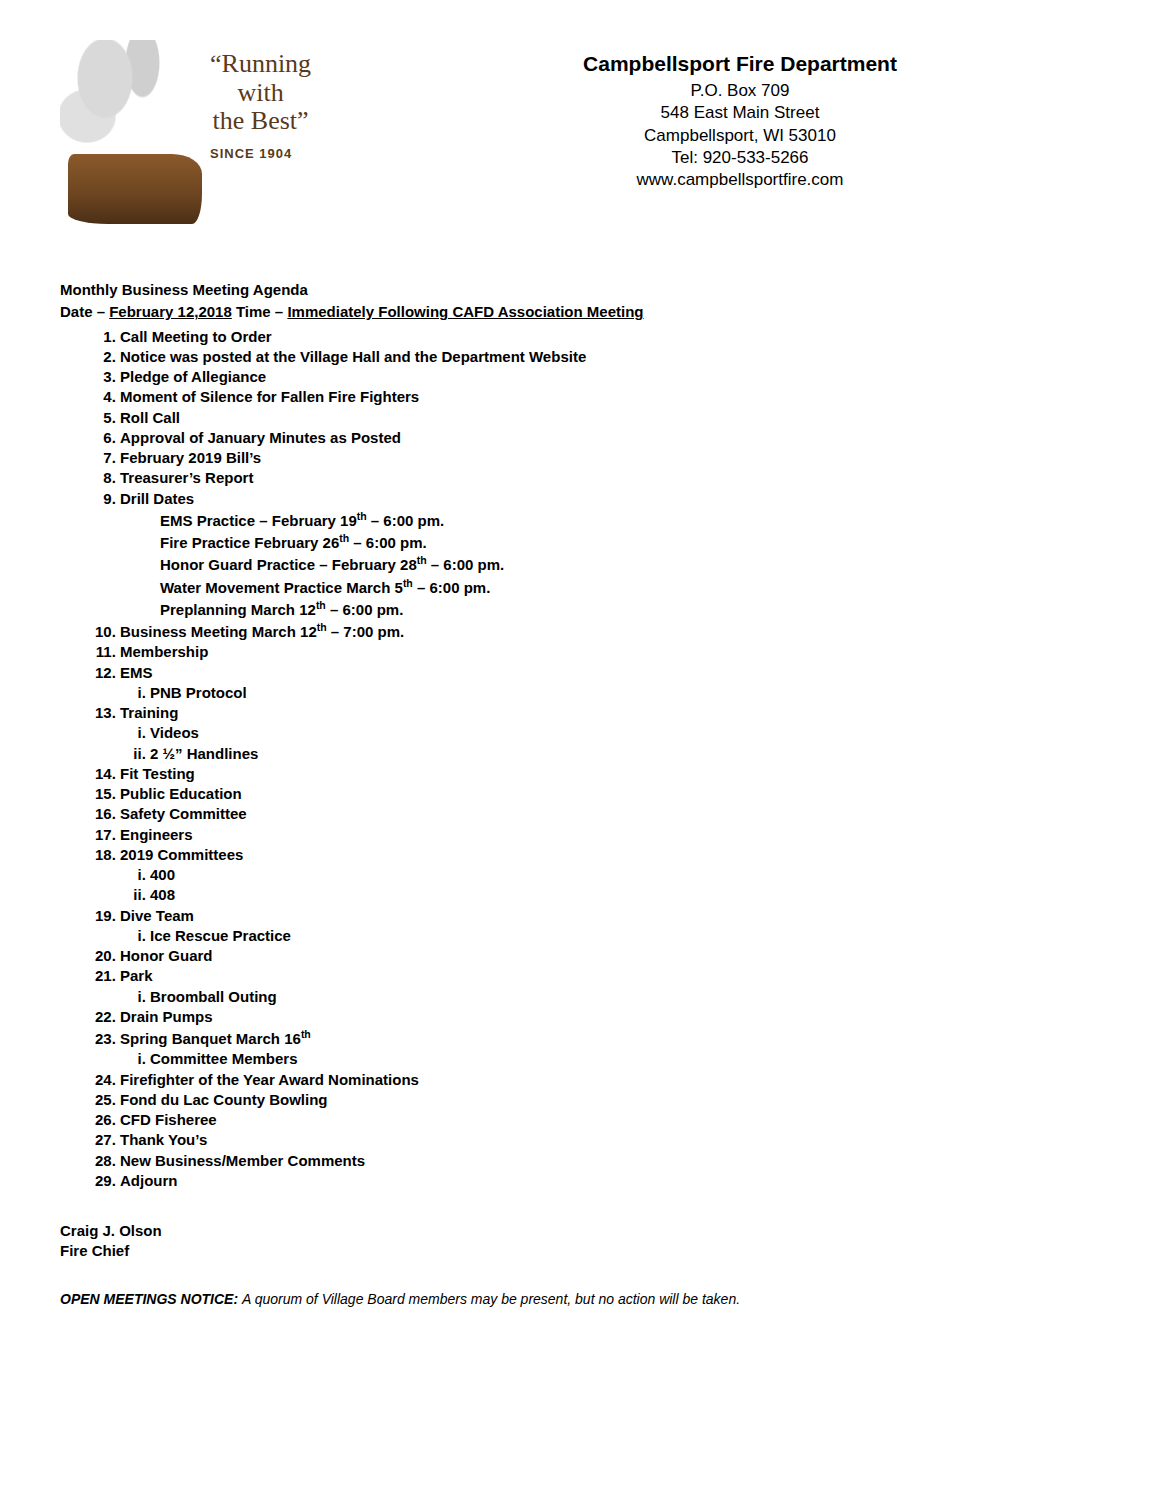“Running
with
the Best”
SINCE 1904
Campbellsport Fire Department
P.O. Box 709
548 East Main Street
Campbellsport, WI 53010
Tel: 920-533-5266
www.campbellsportfire.com
Monthly Business Meeting Agenda
Date – February 12,2018 Time – Immediately Following CAFD Association Meeting
Call Meeting to Order
Notice was posted at the Village Hall and the Department Website
Pledge of Allegiance
Moment of Silence for Fallen Fire Fighters
Roll Call
Approval of January Minutes as Posted
February 2019 Bill’s
Treasurer’s Report
Drill Dates
EMS Practice – February 19th – 6:00 pm.
Fire Practice February 26th – 6:00 pm.
Honor Guard Practice – February 28th – 6:00 pm.
Water Movement Practice March 5th – 6:00 pm.
Preplanning March 12th – 6:00 pm.
Business Meeting March 12th – 7:00 pm.
Membership
EMS
PNB Protocol
Training
Videos
2 ½” Handlines
Fit Testing
Public Education
Safety Committee
Engineers
2019 Committees
400
408
Dive Team
Ice Rescue Practice
Honor Guard
Park
Broomball Outing
Drain Pumps
Spring Banquet March 16th
Committee Members
Firefighter of the Year Award Nominations
Fond du Lac County Bowling
CFD Fisheree
Thank You’s
New Business/Member Comments
Adjourn
Craig J. Olson
Fire Chief
OPEN MEETINGS NOTICE: A quorum of Village Board members may be present, but no action will be taken.